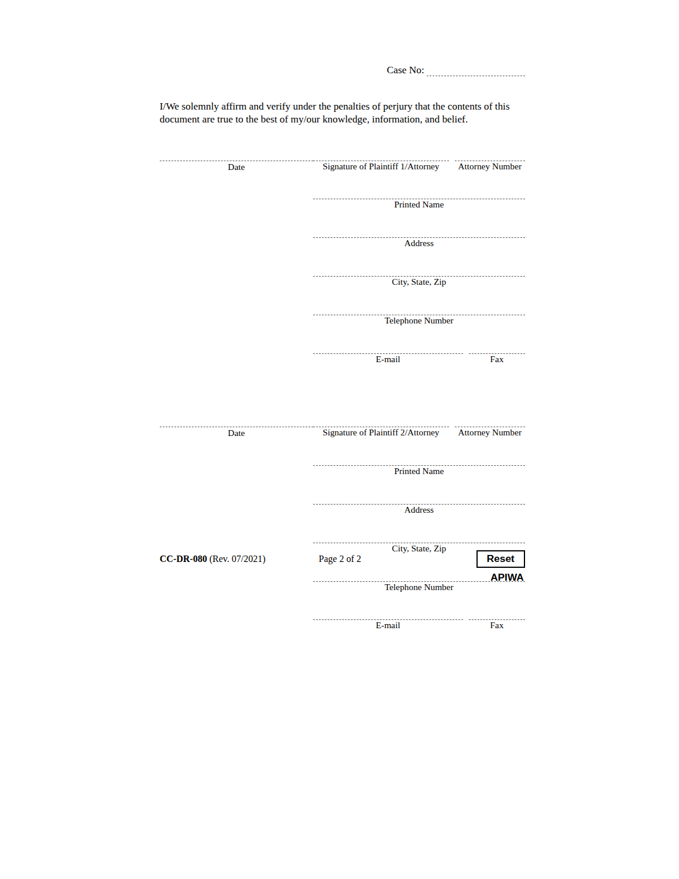Case No:
I/We solemnly affirm and verify under the penalties of perjury that the contents of this document are true to the best of my/our knowledge, information, and belief.
| Date | Signature of Plaintiff 1/Attorney Attorney Number Printed Name Address City, State, Zip Telephone Number E-mail Fax |
| Date | Signature of Plaintiff 2/Attorney Attorney Number Printed Name Address City, State, Zip Telephone Number E-mail Fax |
CC-DR-080 (Rev. 07/2021)
Page 2 of 2
Reset
APIWA